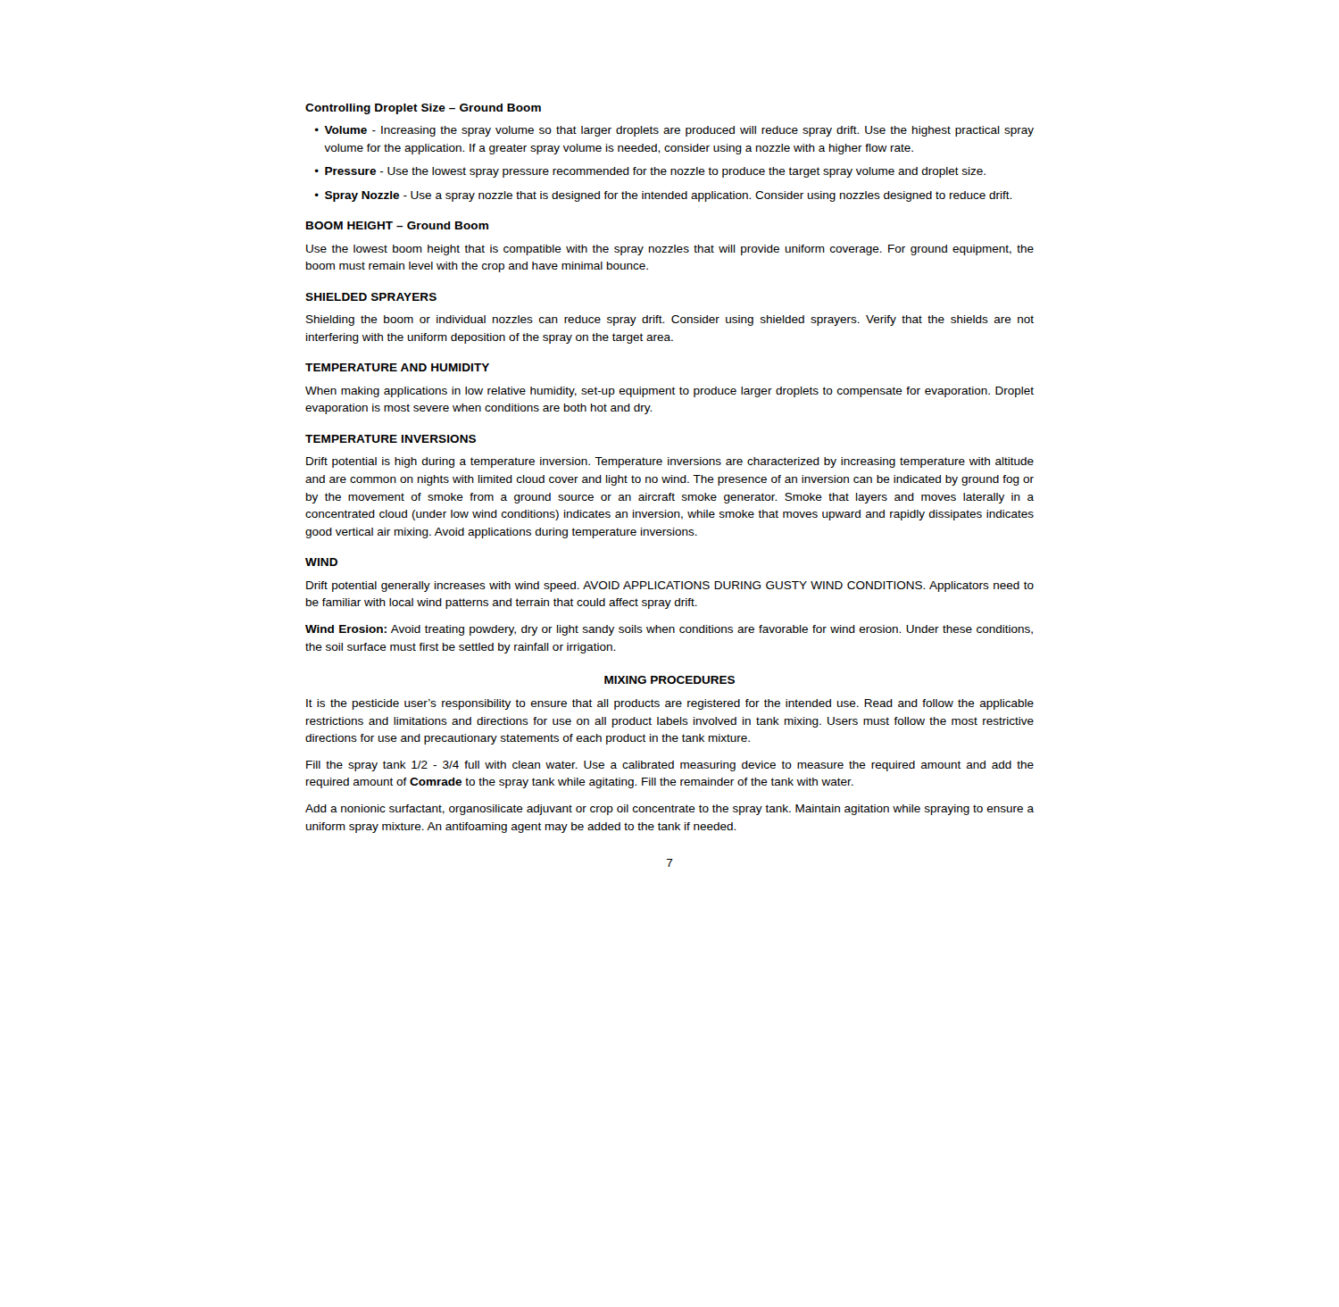Controlling Droplet Size – Ground Boom
Volume - Increasing the spray volume so that larger droplets are produced will reduce spray drift. Use the highest practical spray volume for the application. If a greater spray volume is needed, consider using a nozzle with a higher flow rate.
Pressure - Use the lowest spray pressure recommended for the nozzle to produce the target spray volume and droplet size.
Spray Nozzle - Use a spray nozzle that is designed for the intended application. Consider using nozzles designed to reduce drift.
BOOM HEIGHT – Ground Boom
Use the lowest boom height that is compatible with the spray nozzles that will provide uniform coverage. For ground equipment, the boom must remain level with the crop and have minimal bounce.
Shielded Sprayers
Shielding the boom or individual nozzles can reduce spray drift. Consider using shielded sprayers. Verify that the shields are not interfering with the uniform deposition of the spray on the target area.
Temperature and Humidity
When making applications in low relative humidity, set-up equipment to produce larger droplets to compensate for evaporation. Droplet evaporation is most severe when conditions are both hot and dry.
Temperature Inversions
Drift potential is high during a temperature inversion. Temperature inversions are characterized by increasing temperature with altitude and are common on nights with limited cloud cover and light to no wind. The presence of an inversion can be indicated by ground fog or by the movement of smoke from a ground source or an aircraft smoke generator. Smoke that layers and moves laterally in a concentrated cloud (under low wind conditions) indicates an inversion, while smoke that moves upward and rapidly dissipates indicates good vertical air mixing. Avoid applications during temperature inversions.
Wind
Drift potential generally increases with wind speed. AVOID APPLICATIONS DURING GUSTY WIND CONDITIONS. Applicators need to be familiar with local wind patterns and terrain that could affect spray drift.
Wind Erosion: Avoid treating powdery, dry or light sandy soils when conditions are favorable for wind erosion. Under these conditions, the soil surface must first be settled by rainfall or irrigation.
Mixing Procedures
It is the pesticide user’s responsibility to ensure that all products are registered for the intended use. Read and follow the applicable restrictions and limitations and directions for use on all product labels involved in tank mixing. Users must follow the most restrictive directions for use and precautionary statements of each product in the tank mixture.
Fill the spray tank 1/2 - 3/4 full with clean water. Use a calibrated measuring device to measure the required amount and add the required amount of Comrade to the spray tank while agitating. Fill the remainder of the tank with water.
Add a nonionic surfactant, organosilicate adjuvant or crop oil concentrate to the spray tank. Maintain agitation while spraying to ensure a uniform spray mixture. An antifoaming agent may be added to the tank if needed.
7